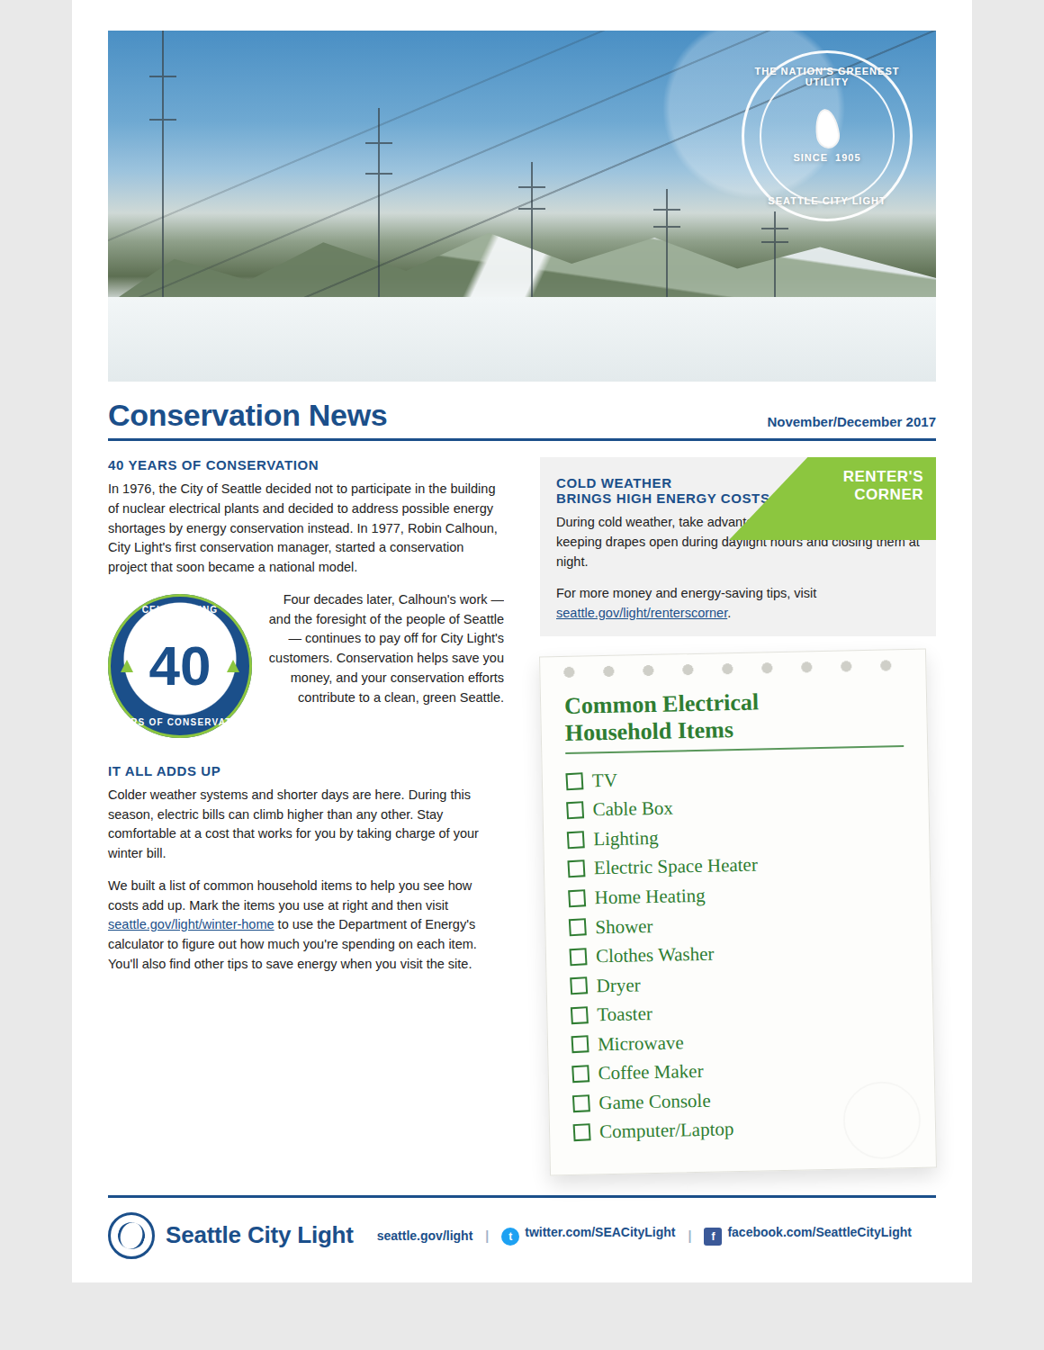THE NATION'S GREENEST UTILITY
SINCE 1905
SEATTLE CITY LIGHT
Light reading
Conservation News
November/December 2017
40 Years of Conservation
In 1976, the City of Seattle decided not to participate in the building of nuclear electrical plants and decided to address possible energy shortages by energy conservation instead. In 1977, Robin Calhoun, City Light's first conservation manager, started a conservation project that soon became a national model.
CELEBRATING
40
YEARS OF CONSERVATION
Four decades later, Calhoun's work — and the foresight of the people of Seattle — continues to pay off for City Light's customers. Conservation helps save you money, and your conservation efforts contribute to a clean, green Seattle.
It All Adds Up
Colder weather systems and shorter days are here. During this season, electric bills can climb higher than any other. Stay comfortable at a cost that works for you by taking charge of your winter bill.
We built a list of common household items to help you see how costs add up. Mark the items you use at right and then visit seattle.gov/light/winter-home to use the Department of Energy's calculator to figure out how much you're spending on each item. You'll also find other tips to save energy when you visit the site.
RENTER'S
CORNER
Cold Weather
Brings High Energy Costs
During cold weather, take advantage of the sun's warmth by keeping drapes open during daylight hours and closing them at night.
For more money and energy-saving tips, visit seattle.gov/light/renterscorner.
Common Electrical
Household Items
TV
Cable Box
Lighting
Electric Space Heater
Home Heating
Shower
Clothes Washer
Dryer
Toaster
Microwave
Coffee Maker
Game Console
Computer/Laptop
Seattle City Light
seattle.gov/light | ttwitter.com/SEACityLight | ffacebook.com/SeattleCityLight